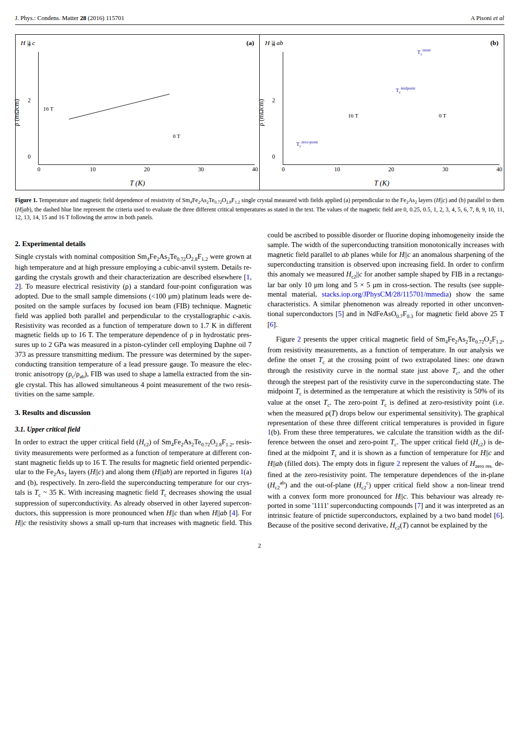J. Phys.: Condens. Matter 28 (2016) 115701 A Pisoni et al
H || c (a)
4 2 0 0 10 20 30 40 ρ (mΩcm) 16 T 0 T
T (K)
H || ab (b)
4 2 0 0 10 20 30 40 ρ (mΩcm) Tconset Tcmidpoint Tczero-point 16 T 0 T
T (K)
Figure 1. Temperature and magnetic field dependence of resistivity of Sm4Fe2As2Te0.72O2.8F1.2 single crystal measured with fields applied (a) perpendicular to the Fe2As2 layers (H||c) and (b) parallel to them (H||ab), the dashed blue line represent the criteria used to evaluate the three different critical temperatures as stated in the text. The values of the magnetic field are 0, 0.25, 0.5, 1, 2, 3, 4, 5, 6, 7, 8, 9, 10, 11, 12, 13, 14, 15 and 16 T following the arrow in both panels.
2. Experimental details
Single crystals with nominal composition Sm4Fe2As2Te0.72O2.8F1.2 were grown at high temperature and at high pressure employing a cubic-anvil system. Details regarding the crystals growth and their characterization are described elsewhere [1, 2]. To measure electrical resistivity (ρ) a standard four-point configuration was adopted. Due to the small sample dimensions (<100 μm) platinum leads were deposited on the sample surfaces by focused ion beam (FIB) technique. Magnetic field was applied both parallel and perpendicular to the crystallographic c-axis. Resistivity was recorded as a function of temperature down to 1.7 K in different magnetic fields up to 16 T. The temperature dependence of ρ in hydrostatic pressures up to 2 GPa was measured in a piston-cylinder cell employing Daphne oil 7 373 as pressure transmitting medium. The pressure was determined by the superconducting transition temperature of a lead pressure gauge. To measure the electronic anisotropy (ρc/ρab), FIB was used to shape a lamella extracted from the single crystal. This has allowed simultaneous 4 point measurement of the two resistivities on the same sample.
3. Results and discussion
3.1. Upper critical field
In order to extract the upper critical field (Hc2) of Sm4Fe2As2Te0.72O2.8F1.2, resistivity measurements were performed as a function of temperature at different constant magnetic fields up to 16 T. The results for magnetic field oriented perpendicular to the Fe2As2 layers (H||c) and along them (H||ab) are reported in figures 1(a) and (b), respectively. In zero-field the superconducting temperature for our crystals is Tc ~ 35 K. With increasing magnetic field Tc decreases showing the usual suppression of superconductivity. As already observed in other layered superconductors, this suppression is more pronounced when H||c than when H||ab [4]. For H||c the resistivity shows a small up-turn that increases with magnetic field. This could be ascribed to possible disorder or fluorine doping inhomogeneity inside the sample. The width of the superconducting transition monotonically increases with magnetic field parallel to ab planes while for H||c an anomalous sharpening of the superconducting transition is observed upon increasing field. In order to confirm this anomaly we measured Hc2||c for another sample shaped by FIB in a rectangular bar only 10 μm long and 5 × 5 μm in cross-section. The results (see supplemental material, stacks.iop.org/JPhysCM/28/115701/mmedia) show the same characteristics. A similar phenomenon was already reported in other unconventional superconductors [5] and in NdFeAsO0.7F0.3 for magnetic field above 25 T [6].
Figure 2 presents the upper critical magnetic field of Sm4Fe2As2Te0.72O2F1.2, from resistivity measurements, as a function of temperature. In our analysis we define the onset Tc at the crossing point of two extrapolated lines: one drawn through the resistivity curve in the normal state just above Tc, and the other through the steepest part of the resistivity curve in the superconducting state. The midpoint Tc is determined as the temperature at which the resistivity is 50% of its value at the onset Tc. The zero-point Tc is defined at zero-resistivity point (i.e. when the measured ρ(T) drops below our experimental sensitivity). The graphical representation of these three different critical temperatures is provided in figure 1(b). From these three temperatures, we calculate the transition width as the difference between the onset and zero-point Tc. The upper critical field (Hc2) is defined at the midpoint Tc and it is shown as a function of temperature for H||c and H||ab (filled dots). The empty dots in figure 2 represent the values of Hzero res. defined at the zero-resistivity point. The temperature dependences of the in-plane (Hc2ab) and the out-of-plane (Hc2c) upper critical field show a non-linear trend with a convex form more pronounced for H||c. This behaviour was already reported in some '1111' superconducting compounds [7] and it was interpreted as an intrinsic feature of pnictide superconductors, explained by a two band model [6]. Because of the positive second derivative, Hc2(T) cannot be explained by the
2